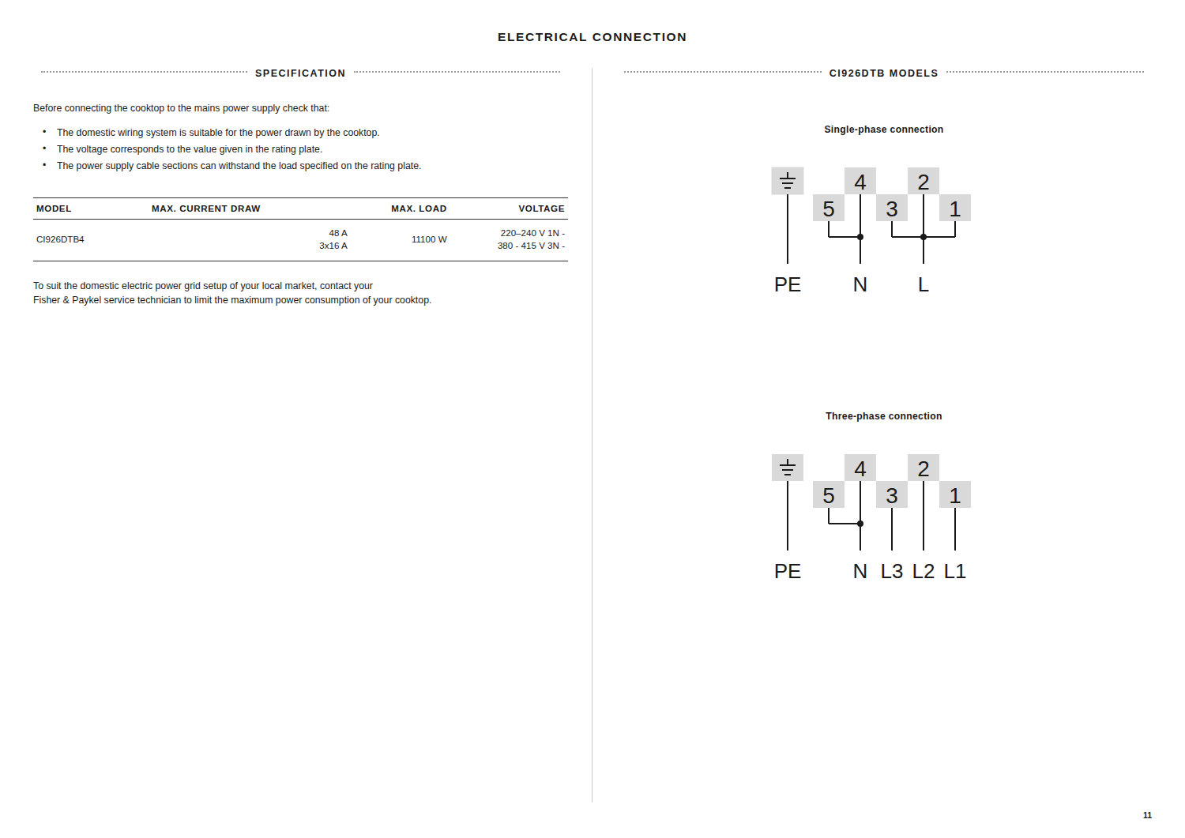ELECTRICAL CONNECTION
SPECIFICATION
Before connecting the cooktop to the mains power supply check that:
The domestic wiring system is suitable for the power drawn by the cooktop.
The voltage corresponds to the value given in the rating plate.
The power supply cable sections can withstand the load specified on the rating plate.
| MODEL | MAX. CURRENT DRAW | MAX. LOAD | VOLTAGE |
| --- | --- | --- | --- |
| CI926DTB4 | 48 A 3x16 A | 11100 W | 220–240 V 1N - 380 - 415 V 3N - |
To suit the domestic electric power grid setup of your local market, contact your
Fisher & Paykel service technician to limit the maximum power consumption of your cooktop.
CI926DTB MODELS
Single-phase connection
4 2 5 3 1 PE N L
Three-phase connection
4 2 5 3 1 PE N L3 L2 L1
11